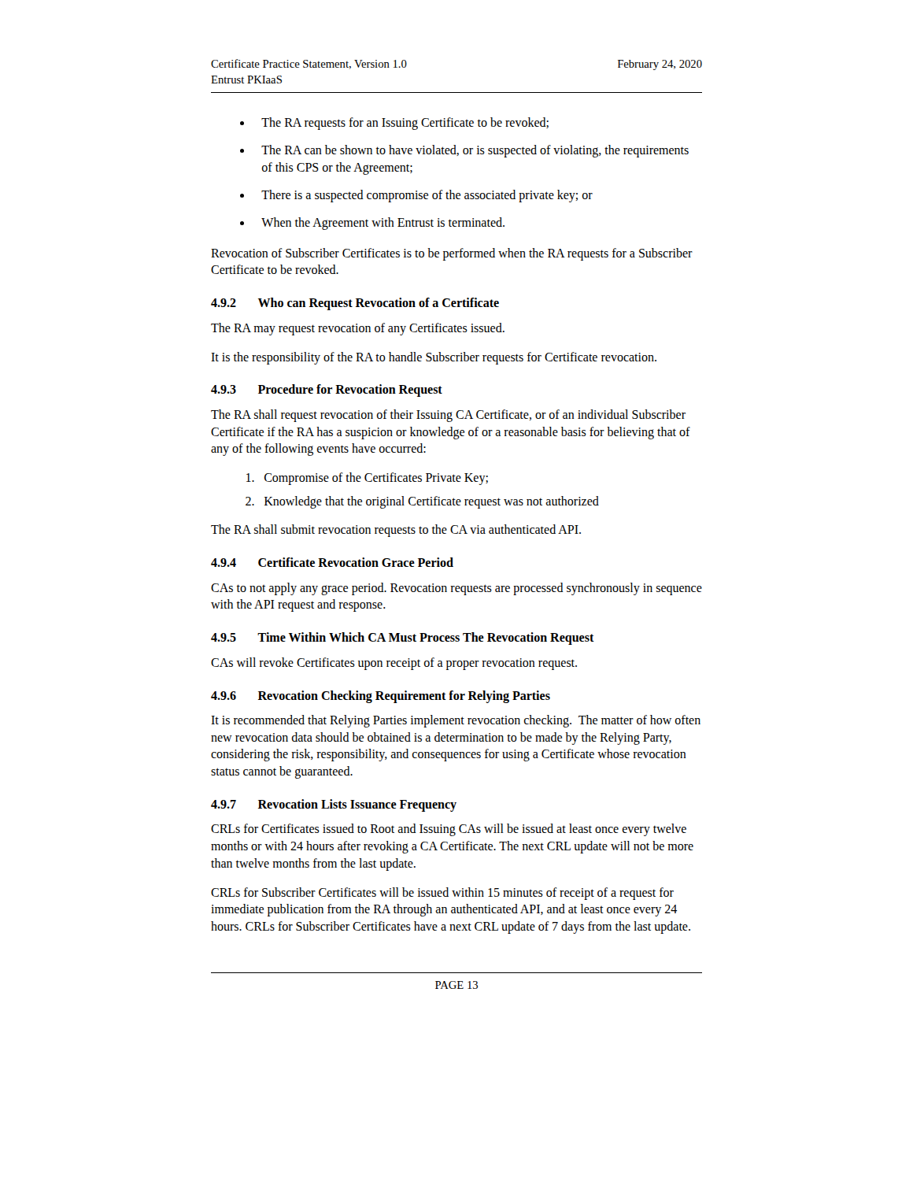Certificate Practice Statement, Version 1.0 Entrust PKIaaS
February 24, 2020
The RA requests for an Issuing Certificate to be revoked;
The RA can be shown to have violated, or is suspected of violating, the requirements of this CPS or the Agreement;
There is a suspected compromise of the associated private key; or
When the Agreement with Entrust is terminated.
Revocation of Subscriber Certificates is to be performed when the RA requests for a Subscriber Certificate to be revoked.
4.9.2 Who can Request Revocation of a Certificate
The RA may request revocation of any Certificates issued.
It is the responsibility of the RA to handle Subscriber requests for Certificate revocation.
4.9.3 Procedure for Revocation Request
The RA shall request revocation of their Issuing CA Certificate, or of an individual Subscriber Certificate if the RA has a suspicion or knowledge of or a reasonable basis for believing that of any of the following events have occurred:
Compromise of the Certificates Private Key;
Knowledge that the original Certificate request was not authorized
The RA shall submit revocation requests to the CA via authenticated API.
4.9.4 Certificate Revocation Grace Period
CAs to not apply any grace period. Revocation requests are processed synchronously in sequence with the API request and response.
4.9.5 Time Within Which CA Must Process The Revocation Request
CAs will revoke Certificates upon receipt of a proper revocation request.
4.9.6 Revocation Checking Requirement for Relying Parties
It is recommended that Relying Parties implement revocation checking. The matter of how often new revocation data should be obtained is a determination to be made by the Relying Party, considering the risk, responsibility, and consequences for using a Certificate whose revocation status cannot be guaranteed.
4.9.7 Revocation Lists Issuance Frequency
CRLs for Certificates issued to Root and Issuing CAs will be issued at least once every twelve months or with 24 hours after revoking a CA Certificate. The next CRL update will not be more than twelve months from the last update.
CRLs for Subscriber Certificates will be issued within 15 minutes of receipt of a request for immediate publication from the RA through an authenticated API, and at least once every 24 hours. CRLs for Subscriber Certificates have a next CRL update of 7 days from the last update.
PAGE 13